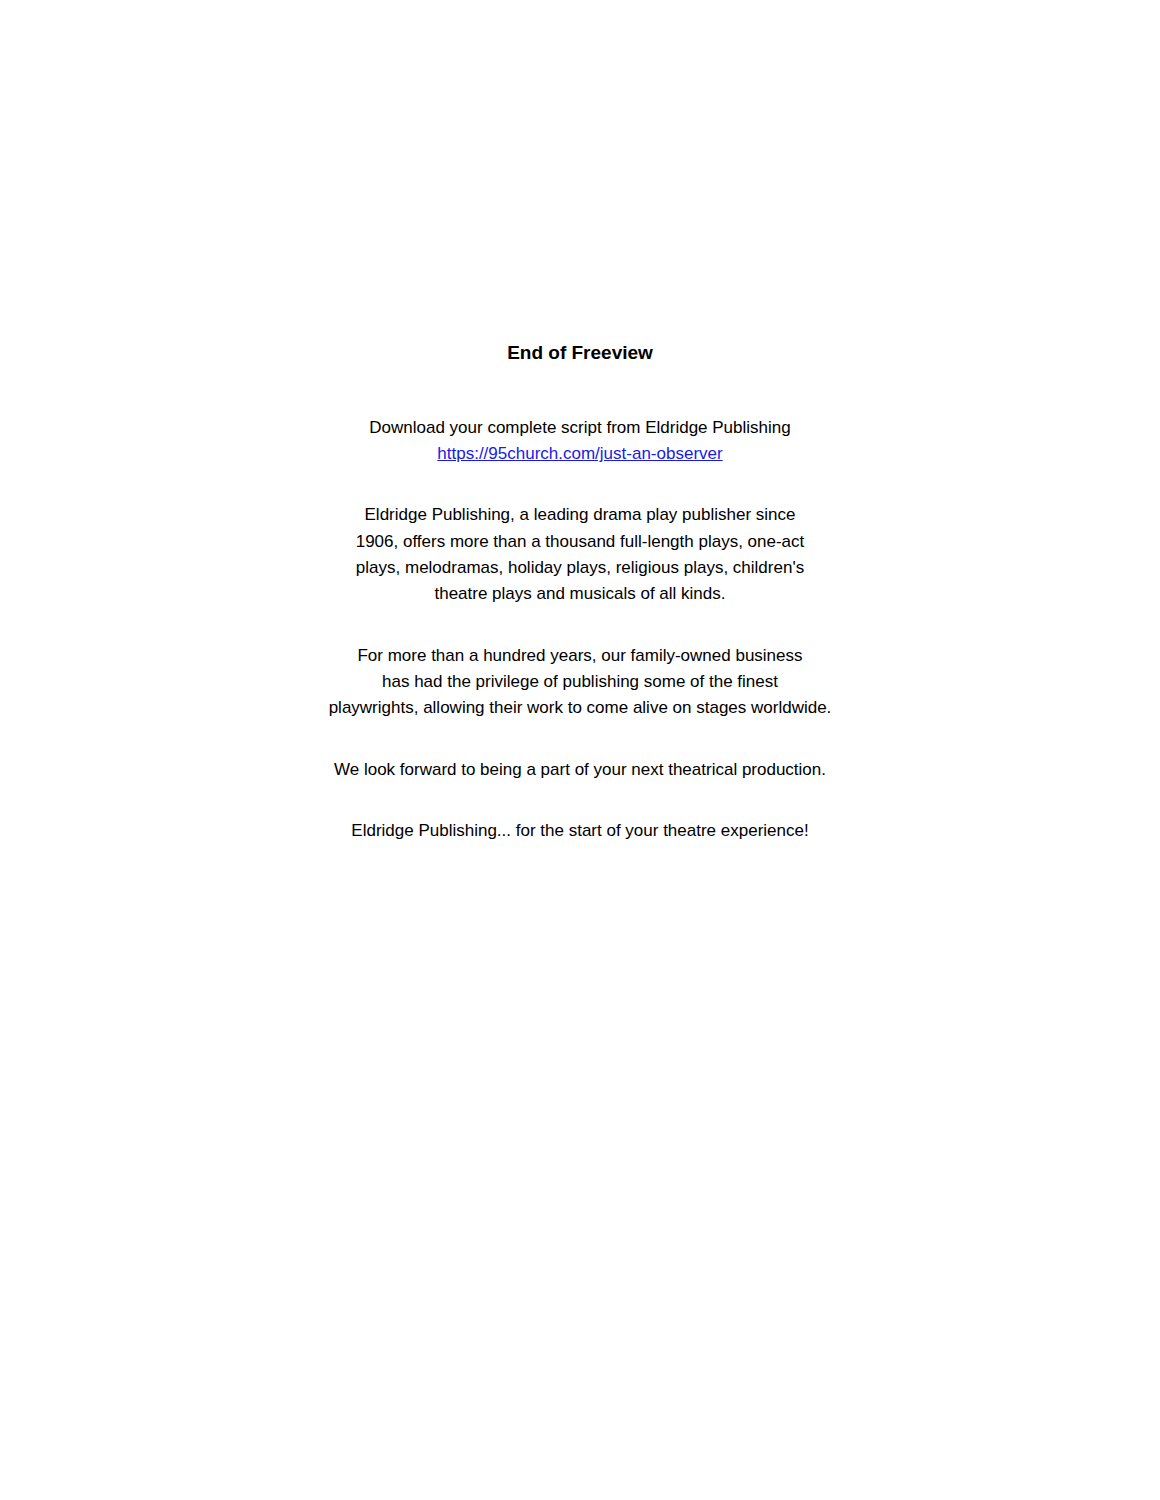End of Freeview
Download your complete script from Eldridge Publishing
https://95church.com/just-an-observer
Eldridge Publishing, a leading drama play publisher since
1906, offers more than a thousand full-length plays, one-act
plays, melodramas, holiday plays, religious plays, children's
theatre plays and musicals of all kinds.
For more than a hundred years, our family-owned business
has had the privilege of publishing some of the finest
playwrights, allowing their work to come alive on stages worldwide.
We look forward to being a part of your next theatrical production.
Eldridge Publishing... for the start of your theatre experience!